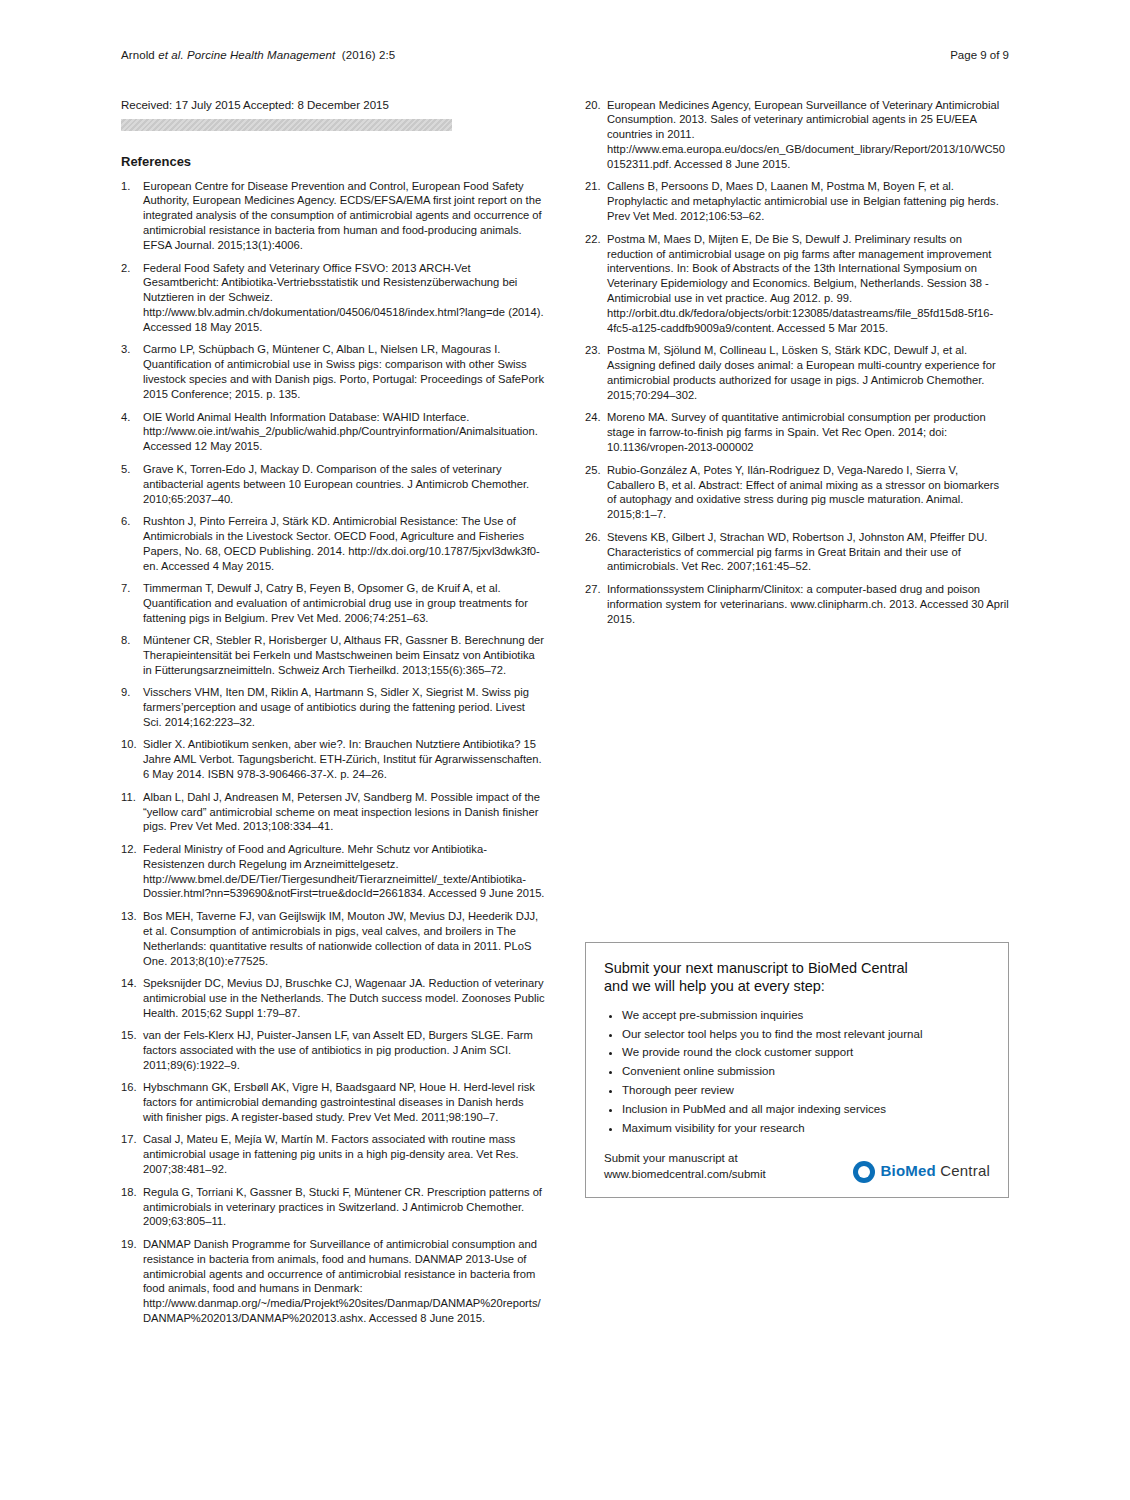Arnold et al. Porcine Health Management (2016) 2:5
Page 9 of 9
Received: 17 July 2015 Accepted: 8 December 2015
References
European Centre for Disease Prevention and Control, European Food Safety Authority, European Medicines Agency. ECDS/EFSA/EMA first joint report on the integrated analysis of the consumption of antimicrobial agents and occurrence of antimicrobial resistance in bacteria from human and food-producing animals. EFSA Journal. 2015;13(1):4006.
Federal Food Safety and Veterinary Office FSVO: 2013 ARCH-Vet Gesamtbericht: Antibiotika-Vertriebsstatistik und Resistenzüberwachung bei Nutztieren in der Schweiz. http://www.blv.admin.ch/dokumentation/04506/04518/index.html?lang=de (2014). Accessed 18 May 2015.
Carmo LP, Schüpbach G, Müntener C, Alban L, Nielsen LR, Magouras I. Quantification of antimicrobial use in Swiss pigs: comparison with other Swiss livestock species and with Danish pigs. Porto, Portugal: Proceedings of SafePork 2015 Conference; 2015. p. 135.
OIE World Animal Health Information Database: WAHID Interface. http://www.oie.int/wahis_2/public/wahid.php/Countryinformation/Animalsituation. Accessed 12 May 2015.
Grave K, Torren-Edo J, Mackay D. Comparison of the sales of veterinary antibacterial agents between 10 European countries. J Antimicrob Chemother. 2010;65:2037–40.
Rushton J, Pinto Ferreira J, Stärk KD. Antimicrobial Resistance: The Use of Antimicrobials in the Livestock Sector. OECD Food, Agriculture and Fisheries Papers, No. 68, OECD Publishing. 2014. http://dx.doi.org/10.1787/5jxvl3dwk3f0-en. Accessed 4 May 2015.
Timmerman T, Dewulf J, Catry B, Feyen B, Opsomer G, de Kruif A, et al. Quantification and evaluation of antimicrobial drug use in group treatments for fattening pigs in Belgium. Prev Vet Med. 2006;74:251–63.
Müntener CR, Stebler R, Horisberger U, Althaus FR, Gassner B. Berechnung der Therapieintensität bei Ferkeln und Mastschweinen beim Einsatz von Antibiotika in Fütterungsarzneimitteln. Schweiz Arch Tierheilkd. 2013;155(6):365–72.
Visschers VHM, Iten DM, Riklin A, Hartmann S, Sidler X, Siegrist M. Swiss pig farmers’perception and usage of antibiotics during the fattening period. Livest Sci. 2014;162:223–32.
Sidler X. Antibiotikum senken, aber wie?. In: Brauchen Nutztiere Antibiotika? 15 Jahre AML Verbot. Tagungsbericht. ETH-Zürich, Institut für Agrarwissenschaften. 6 May 2014. ISBN 978-3-906466-37-X. p. 24–26.
Alban L, Dahl J, Andreasen M, Petersen JV, Sandberg M. Possible impact of the “yellow card” antimicrobial scheme on meat inspection lesions in Danish finisher pigs. Prev Vet Med. 2013;108:334–41.
Federal Ministry of Food and Agriculture. Mehr Schutz vor Antibiotika-Resistenzen durch Regelung im Arzneimittelgesetz. http://www.bmel.de/DE/Tier/Tiergesundheit/Tierarzneimittel/_texte/Antibiotika-Dossier.html?nn=539690&notFirst=true&docId=2661834. Accessed 9 June 2015.
Bos MEH, Taverne FJ, van Geijlswijk IM, Mouton JW, Mevius DJ, Heederik DJJ, et al. Consumption of antimicrobials in pigs, veal calves, and broilers in The Netherlands: quantitative results of nationwide collection of data in 2011. PLoS One. 2013;8(10):e77525.
Speksnijder DC, Mevius DJ, Bruschke CJ, Wagenaar JA. Reduction of veterinary antimicrobial use in the Netherlands. The Dutch success model. Zoonoses Public Health. 2015;62 Suppl 1:79–87.
van der Fels-Klerx HJ, Puister-Jansen LF, van Asselt ED, Burgers SLGE. Farm factors associated with the use of antibiotics in pig production. J Anim SCI. 2011;89(6):1922–9.
Hybschmann GK, Ersbøll AK, Vigre H, Baadsgaard NP, Houe H. Herd-level risk factors for antimicrobial demanding gastrointestinal diseases in Danish herds with finisher pigs. A register-based study. Prev Vet Med. 2011;98:190–7.
Casal J, Mateu E, Mejía W, Martín M. Factors associated with routine mass antimicrobial usage in fattening pig units in a high pig-density area. Vet Res. 2007;38:481–92.
Regula G, Torriani K, Gassner B, Stucki F, Müntener CR. Prescription patterns of antimicrobials in veterinary practices in Switzerland. J Antimicrob Chemother. 2009;63:805–11.
DANMAP Danish Programme for Surveillance of antimicrobial consumption and resistance in bacteria from animals, food and humans. DANMAP 2013-Use of antimicrobial agents and occurrence of antimicrobial resistance in bacteria from food animals, food and humans in Denmark: http://www.danmap.org/~/media/Projekt%20sites/Danmap/DANMAP%20reports/DANMAP%202013/DANMAP%202013.ashx. Accessed 8 June 2015.
European Medicines Agency, European Surveillance of Veterinary Antimicrobial Consumption. 2013. Sales of veterinary antimicrobial agents in 25 EU/EEA countries in 2011. http://www.ema.europa.eu/docs/en_GB/document_library/Report/2013/10/WC500152311.pdf. Accessed 8 June 2015.
Callens B, Persoons D, Maes D, Laanen M, Postma M, Boyen F, et al. Prophylactic and metaphylactic antimicrobial use in Belgian fattening pig herds. Prev Vet Med. 2012;106:53–62.
Postma M, Maes D, Mijten E, De Bie S, Dewulf J. Preliminary results on reduction of antimicrobial usage on pig farms after management improvement interventions. In: Book of Abstracts of the 13th International Symposium on Veterinary Epidemiology and Economics. Belgium, Netherlands. Session 38 - Antimicrobial use in vet practice. Aug 2012. p. 99. http://orbit.dtu.dk/fedora/objects/orbit:123085/datastreams/file_85fd15d8-5f16-4fc5-a125-caddfb9009a9/content. Accessed 5 Mar 2015.
Postma M, Sjölund M, Collineau L, Lösken S, Stärk KDC, Dewulf J, et al. Assigning defined daily doses animal: a European multi-country experience for antimicrobial products authorized for usage in pigs. J Antimicrob Chemother. 2015;70:294–302.
Moreno MA. Survey of quantitative antimicrobial consumption per production stage in farrow-to-finish pig farms in Spain. Vet Rec Open. 2014; doi: 10.1136/vropen-2013-000002
Rubio-González A, Potes Y, Ilán-Rodriguez D, Vega-Naredo I, Sierra V, Caballero B, et al. Abstract: Effect of animal mixing as a stressor on biomarkers of autophagy and oxidative stress during pig muscle maturation. Animal. 2015;8:1–7.
Stevens KB, Gilbert J, Strachan WD, Robertson J, Johnston AM, Pfeiffer DU. Characteristics of commercial pig farms in Great Britain and their use of antimicrobials. Vet Rec. 2007;161:45–52.
Informationssystem Clinipharm/Clinitox: a computer-based drug and poison information system for veterinarians. www.clinipharm.ch. 2013. Accessed 30 April 2015.
Submit your next manuscript to BioMed Central
and we will help you at every step:
We accept pre-submission inquiries
Our selector tool helps you to find the most relevant journal
We provide round the clock customer support
Convenient online submission
Thorough peer review
Inclusion in PubMed and all major indexing services
Maximum visibility for your research
Submit your manuscript at www.biomedcentral.com/submit
BioMed Central